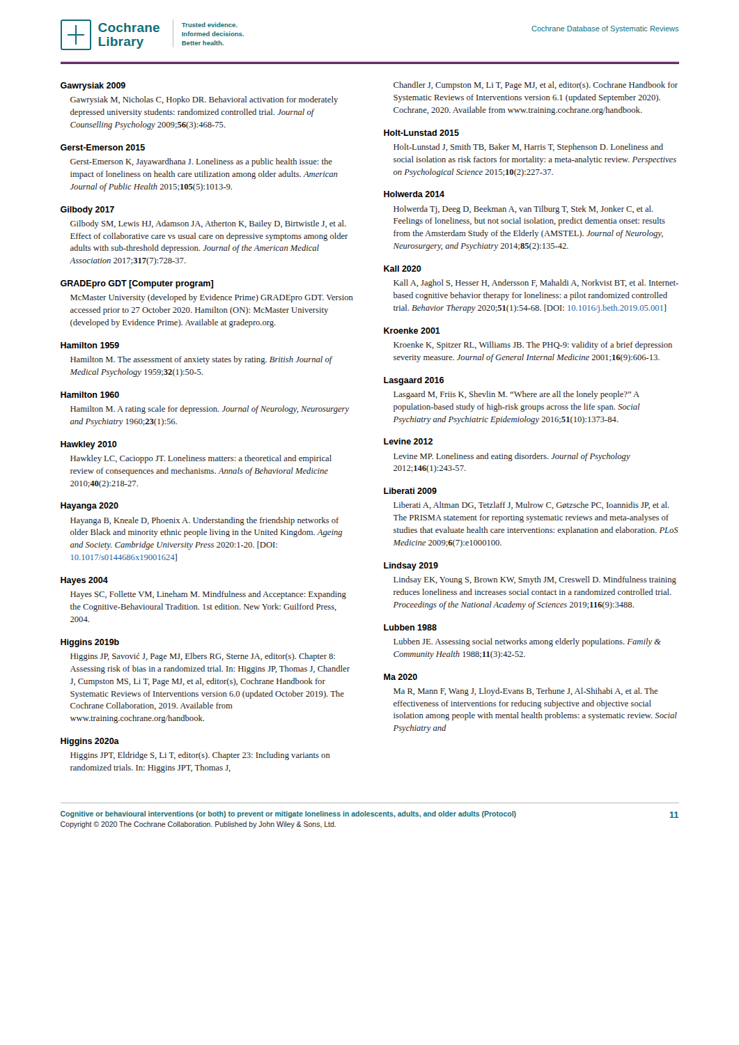Cochrane Library
Trusted evidence.
Informed decisions.
Better health.
Cochrane Database of Systematic Reviews
Gawrysiak 2009
Gawrysiak M, Nicholas C, Hopko DR. Behavioral activation for moderately depressed university students: randomized controlled trial. Journal of Counselling Psychology 2009;56(3):468-75.
Gerst-Emerson 2015
Gerst-Emerson K, Jayawardhana J. Loneliness as a public health issue: the impact of loneliness on health care utilization among older adults. American Journal of Public Health 2015;105(5):1013-9.
Gilbody 2017
Gilbody SM, Lewis HJ, Adamson JA, Atherton K, Bailey D, Birtwistle J, et al. Effect of collaborative care vs usual care on depressive symptoms among older adults with sub-threshold depression. Journal of the American Medical Association 2017;317(7):728-37.
GRADEpro GDT [Computer program]
McMaster University (developed by Evidence Prime) GRADEpro GDT. Version accessed prior to 27 October 2020. Hamilton (ON): McMaster University (developed by Evidence Prime). Available at gradepro.org.
Hamilton 1959
Hamilton M. The assessment of anxiety states by rating. British Journal of Medical Psychology 1959;32(1):50-5.
Hamilton 1960
Hamilton M. A rating scale for depression. Journal of Neurology, Neurosurgery and Psychiatry 1960;23(1):56.
Hawkley 2010
Hawkley LC, Cacioppo JT. Loneliness matters: a theoretical and empirical review of consequences and mechanisms. Annals of Behavioral Medicine 2010;40(2):218-27.
Hayanga 2020
Hayanga B, Kneale D, Phoenix A. Understanding the friendship networks of older Black and minority ethnic people living in the United Kingdom. Ageing and Society. Cambridge University Press 2020:1-20. [DOI: 10.1017/s0144686x19001624]
Hayes 2004
Hayes SC, Follette VM, Lineham M. Mindfulness and Acceptance: Expanding the Cognitive-Behavioural Tradition. 1st edition. New York: Guilford Press, 2004.
Higgins 2019b
Higgins JP, Savović J, Page MJ, Elbers RG, Sterne JA, editor(s). Chapter 8: Assessing risk of bias in a randomized trial. In: Higgins JP, Thomas J, Chandler J, Cumpston MS, Li T, Page MJ, et al, editor(s), Cochrane Handbook for Systematic Reviews of Interventions version 6.0 (updated October 2019). The Cochrane Collaboration, 2019. Available from www.training.cochrane.org/handbook.
Higgins 2020a
Higgins JPT, Eldridge S, Li T, editor(s). Chapter 23: Including variants on randomized trials. In: Higgins JPT, Thomas J,
Chandler J, Cumpston M, Li T, Page MJ, et al, editor(s). Cochrane Handbook for Systematic Reviews of Interventions version 6.1 (updated September 2020). Cochrane, 2020. Available from www.training.cochrane.org/handbook.
Holt-Lunstad 2015
Holt-Lunstad J, Smith TB, Baker M, Harris T, Stephenson D. Loneliness and social isolation as risk factors for mortality: a meta-analytic review. Perspectives on Psychological Science 2015;10(2):227-37.
Holwerda 2014
Holwerda Tj, Deeg D, Beekman A, van Tilburg T, Stek M, Jonker C, et al. Feelings of loneliness, but not social isolation, predict dementia onset: results from the Amsterdam Study of the Elderly (AMSTEL). Journal of Neurology, Neurosurgery, and Psychiatry 2014;85(2):135-42.
Kall 2020
Kall A, Jaghol S, Hesser H, Andersson F, Mahaldi A, Norkvist BT, et al. Internet-based cognitive behavior therapy for loneliness: a pilot randomized controlled trial. Behavior Therapy 2020;51(1):54-68. [DOI: 10.1016/j.beth.2019.05.001]
Kroenke 2001
Kroenke K, Spitzer RL, Williams JB. The PHQ-9: validity of a brief depression severity measure. Journal of General Internal Medicine 2001;16(9):606-13.
Lasgaard 2016
Lasgaard M, Friis K, Shevlin M. “Where are all the lonely people?” A population-based study of high-risk groups across the life span. Social Psychiatry and Psychiatric Epidemiology 2016;51(10):1373-84.
Levine 2012
Levine MP. Loneliness and eating disorders. Journal of Psychology 2012;146(1):243-57.
Liberati 2009
Liberati A, Altman DG, Tetzlaff J, Mulrow C, Gøtzsche PC, Ioannidis JP, et al. The PRISMA statement for reporting systematic reviews and meta-analyses of studies that evaluate health care interventions: explanation and elaboration. PLoS Medicine 2009;6(7):e1000100.
Lindsay 2019
Lindsay EK, Young S, Brown KW, Smyth JM, Creswell D. Mindfulness training reduces loneliness and increases social contact in a randomized controlled trial. Proceedings of the National Academy of Sciences 2019;116(9):3488.
Lubben 1988
Lubben JE. Assessing social networks among elderly populations. Family & Community Health 1988;11(3):42-52.
Ma 2020
Ma R, Mann F, Wang J, Lloyd-Evans B, Terhune J, Al-Shihabi A, et al. The effectiveness of interventions for reducing subjective and objective social isolation among people with mental health problems: a systematic review. Social Psychiatry and
Cognitive or behavioural interventions (or both) to prevent or mitigate loneliness in adolescents, adults, and older adults (Protocol)
Copyright © 2020 The Cochrane Collaboration. Published by John Wiley & Sons, Ltd.
11